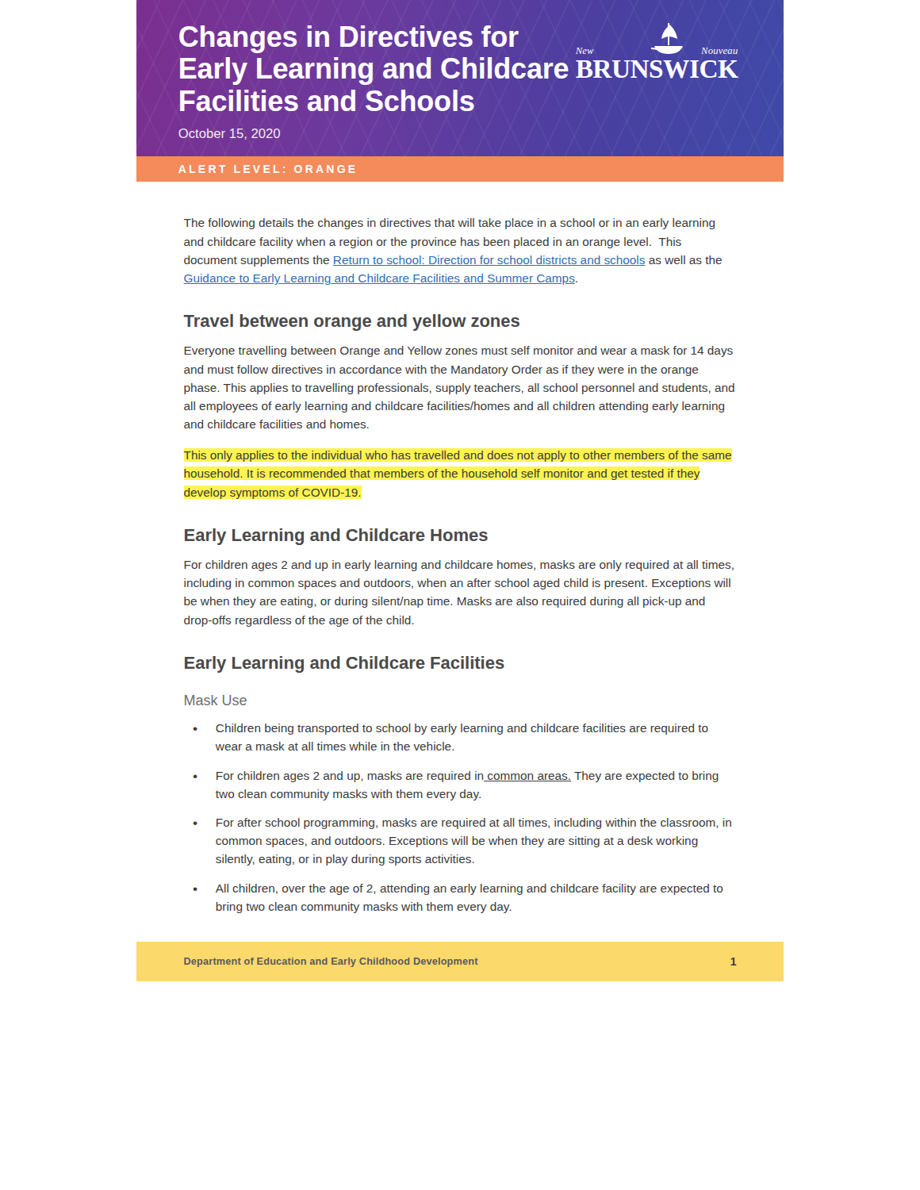Changes in Directives for Early Learning and Childcare Facilities and Schools
October 15, 2020
New Nouveau
BRUNSWICK
ALERT LEVEL: ORANGE
The following details the changes in directives that will take place in a school or in an early learning and childcare facility when a region or the province has been placed in an orange level. This document supplements the Return to school: Direction for school districts and schools as well as the Guidance to Early Learning and Childcare Facilities and Summer Camps.
Travel between orange and yellow zones
Everyone travelling between Orange and Yellow zones must self monitor and wear a mask for 14 days and must follow directives in accordance with the Mandatory Order as if they were in the orange phase. This applies to travelling professionals, supply teachers, all school personnel and students, and all employees of early learning and childcare facilities/homes and all children attending early learning and childcare facilities and homes.
This only applies to the individual who has travelled and does not apply to other members of the same household. It is recommended that members of the household self monitor and get tested if they develop symptoms of COVID-19.
Early Learning and Childcare Homes
For children ages 2 and up in early learning and childcare homes, masks are only required at all times, including in common spaces and outdoors, when an after school aged child is present. Exceptions will be when they are eating, or during silent/nap time. Masks are also required during all pick-up and drop-offs regardless of the age of the child.
Early Learning and Childcare Facilities
Mask Use
Children being transported to school by early learning and childcare facilities are required to wear a mask at all times while in the vehicle.
For children ages 2 and up, masks are required in common areas. They are expected to bring two clean community masks with them every day.
For after school programming, masks are required at all times, including within the classroom, in common spaces, and outdoors. Exceptions will be when they are sitting at a desk working silently, eating, or in play during sports activities.
All children, over the age of 2, attending an early learning and childcare facility are expected to bring two clean community masks with them every day.
Department of Education and Early Childhood Development
1